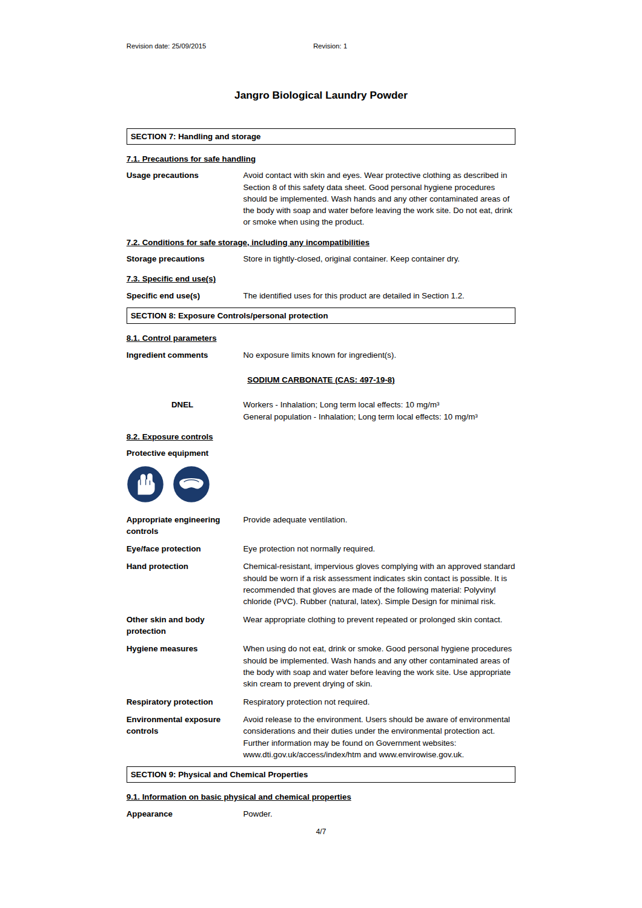Revision date: 25/09/2015
Revision: 1
Jangro Biological Laundry Powder
SECTION 7: Handling and storage
7.1. Precautions for safe handling
Usage precautions
Avoid contact with skin and eyes. Wear protective clothing as described in Section 8 of this safety data sheet. Good personal hygiene procedures should be implemented. Wash hands and any other contaminated areas of the body with soap and water before leaving the work site. Do not eat, drink or smoke when using the product.
7.2. Conditions for safe storage, including any incompatibilities
Storage precautions
Store in tightly-closed, original container. Keep container dry.
7.3. Specific end use(s)
Specific end use(s)
The identified uses for this product are detailed in Section 1.2.
SECTION 8: Exposure Controls/personal protection
8.1. Control parameters
Ingredient comments
No exposure limits known for ingredient(s).
SODIUM CARBONATE (CAS: 497-19-8)
DNEL
Workers - Inhalation; Long term local effects: 10 mg/m³
General population - Inhalation; Long term local effects: 10 mg/m³
8.2. Exposure controls
Protective equipment
Appropriate engineering controls
Provide adequate ventilation.
Eye/face protection
Eye protection not normally required.
Hand protection
Chemical-resistant, impervious gloves complying with an approved standard should be worn if a risk assessment indicates skin contact is possible. It is recommended that gloves are made of the following material: Polyvinyl chloride (PVC). Rubber (natural, latex). Simple Design for minimal risk.
Other skin and body protection
Wear appropriate clothing to prevent repeated or prolonged skin contact.
Hygiene measures
When using do not eat, drink or smoke. Good personal hygiene procedures should be implemented. Wash hands and any other contaminated areas of the body with soap and water before leaving the work site. Use appropriate skin cream to prevent drying of skin.
Respiratory protection
Respiratory protection not required.
Environmental exposure controls
Avoid release to the environment. Users should be aware of environmental considerations and their duties under the environmental protection act. Further information may be found on Government websites: www.dti.gov.uk/access/index/htm and www.envirowise.gov.uk.
SECTION 9: Physical and Chemical Properties
9.1. Information on basic physical and chemical properties
Appearance
Powder.
4/7